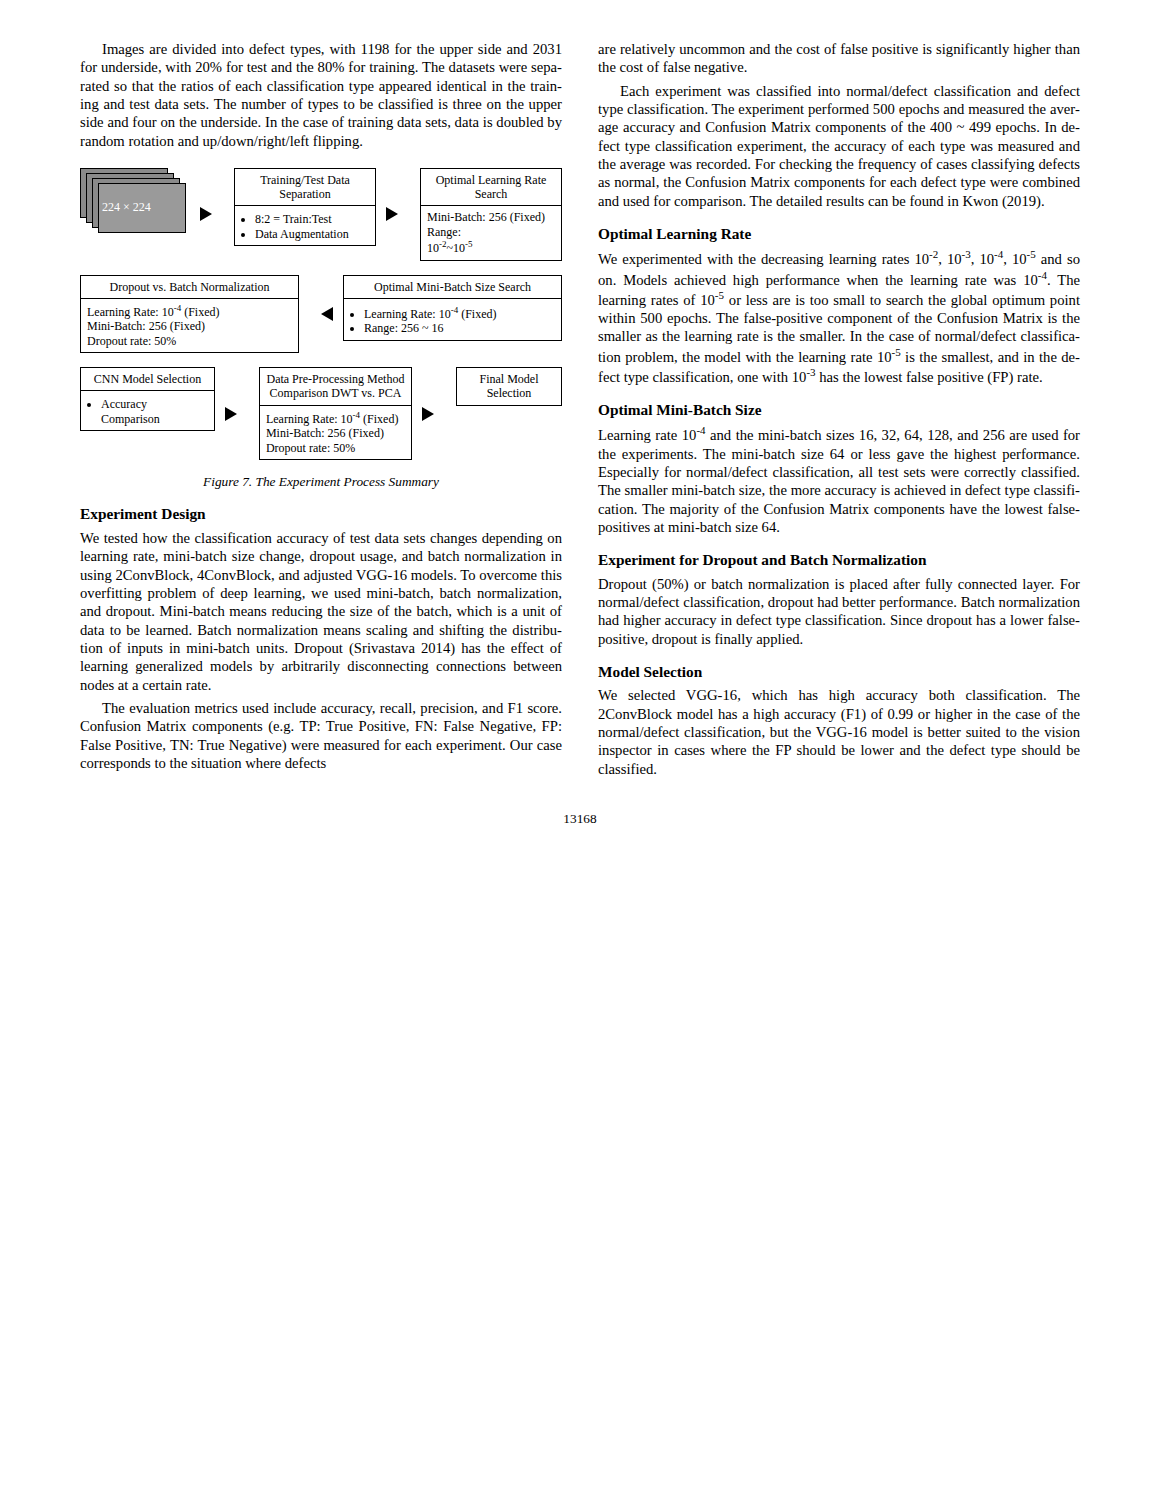Images are divided into defect types, with 1198 for the upper side and 2031 for underside, with 20% for test and the 80% for training. The datasets were separated so that the ratios of each classification type appeared identical in the training and test data sets. The number of types to be classified is three on the upper side and four on the underside. In the case of training data sets, data is doubled by random rotation and up/down/right/left flipping.
224 × 224
Training/Test Data Separation
8:2 = Train:Test
Data Augmentation
Optimal Learning Rate Search
Mini-Batch: 256 (Fixed)
Range:
10-2~10-5
Dropout vs. Batch Normalization
Learning Rate: 10-4 (Fixed)
Mini-Batch: 256 (Fixed)
Dropout rate: 50%
Optimal Mini-Batch Size Search
Learning Rate: 10-4 (Fixed)
Range: 256 ~ 16
CNN Model Selection
Accuracy Comparison
Data Pre-Processing Method Comparison DWT vs. PCA
Learning Rate: 10-4 (Fixed)
Mini-Batch: 256 (Fixed)
Dropout rate: 50%
Final Model Selection
Figure 7. The Experiment Process Summary
Experiment Design
We tested how the classification accuracy of test data sets changes depending on learning rate, mini-batch size change, dropout usage, and batch normalization in using 2ConvBlock, 4ConvBlock, and adjusted VGG-16 models. To overcome this overfitting problem of deep learning, we used mini-batch, batch normalization, and dropout. Mini-batch means reducing the size of the batch, which is a unit of data to be learned. Batch normalization means scaling and shifting the distribution of inputs in mini-batch units. Dropout (Srivastava 2014) has the effect of learning generalized models by arbitrarily disconnecting connections between nodes at a certain rate.
The evaluation metrics used include accuracy, recall, precision, and F1 score. Confusion Matrix components (e.g. TP: True Positive, FN: False Negative, FP: False Positive, TN: True Negative) were measured for each experiment. Our case corresponds to the situation where defects
are relatively uncommon and the cost of false positive is significantly higher than the cost of false negative.
Each experiment was classified into normal/defect classification and defect type classification. The experiment performed 500 epochs and measured the average accuracy and Confusion Matrix components of the 400 ~ 499 epochs. In defect type classification experiment, the accuracy of each type was measured and the average was recorded. For checking the frequency of cases classifying defects as normal, the Confusion Matrix components for each defect type were combined and used for comparison. The detailed results can be found in Kwon (2019).
Optimal Learning Rate
We experimented with the decreasing learning rates 10-2, 10-3, 10-4, 10-5 and so on. Models achieved high performance when the learning rate was 10-4. The learning rates of 10-5 or less are is too small to search the global optimum point within 500 epochs. The false-positive component of the Confusion Matrix is the smaller as the learning rate is the smaller. In the case of normal/defect classification problem, the model with the learning rate 10-5 is the smallest, and in the defect type classification, one with 10-3 has the lowest false positive (FP) rate.
Optimal Mini-Batch Size
Learning rate 10-4 and the mini-batch sizes 16, 32, 64, 128, and 256 are used for the experiments. The mini-batch size 64 or less gave the highest performance. Especially for normal/defect classification, all test sets were correctly classified. The smaller mini-batch size, the more accuracy is achieved in defect type classification. The majority of the Confusion Matrix components have the lowest false-positives at mini-batch size 64.
Experiment for Dropout and Batch Normalization
Dropout (50%) or batch normalization is placed after fully connected layer. For normal/defect classification, dropout had better performance. Batch normalization had higher accuracy in defect type classification. Since dropout has a lower false-positive, dropout is finally applied.
Model Selection
We selected VGG-16, which has high accuracy both classification. The 2ConvBlock model has a high accuracy (F1) of 0.99 or higher in the case of the normal/defect classification, but the VGG-16 model is better suited to the vision inspector in cases where the FP should be lower and the defect type should be classified.
13168